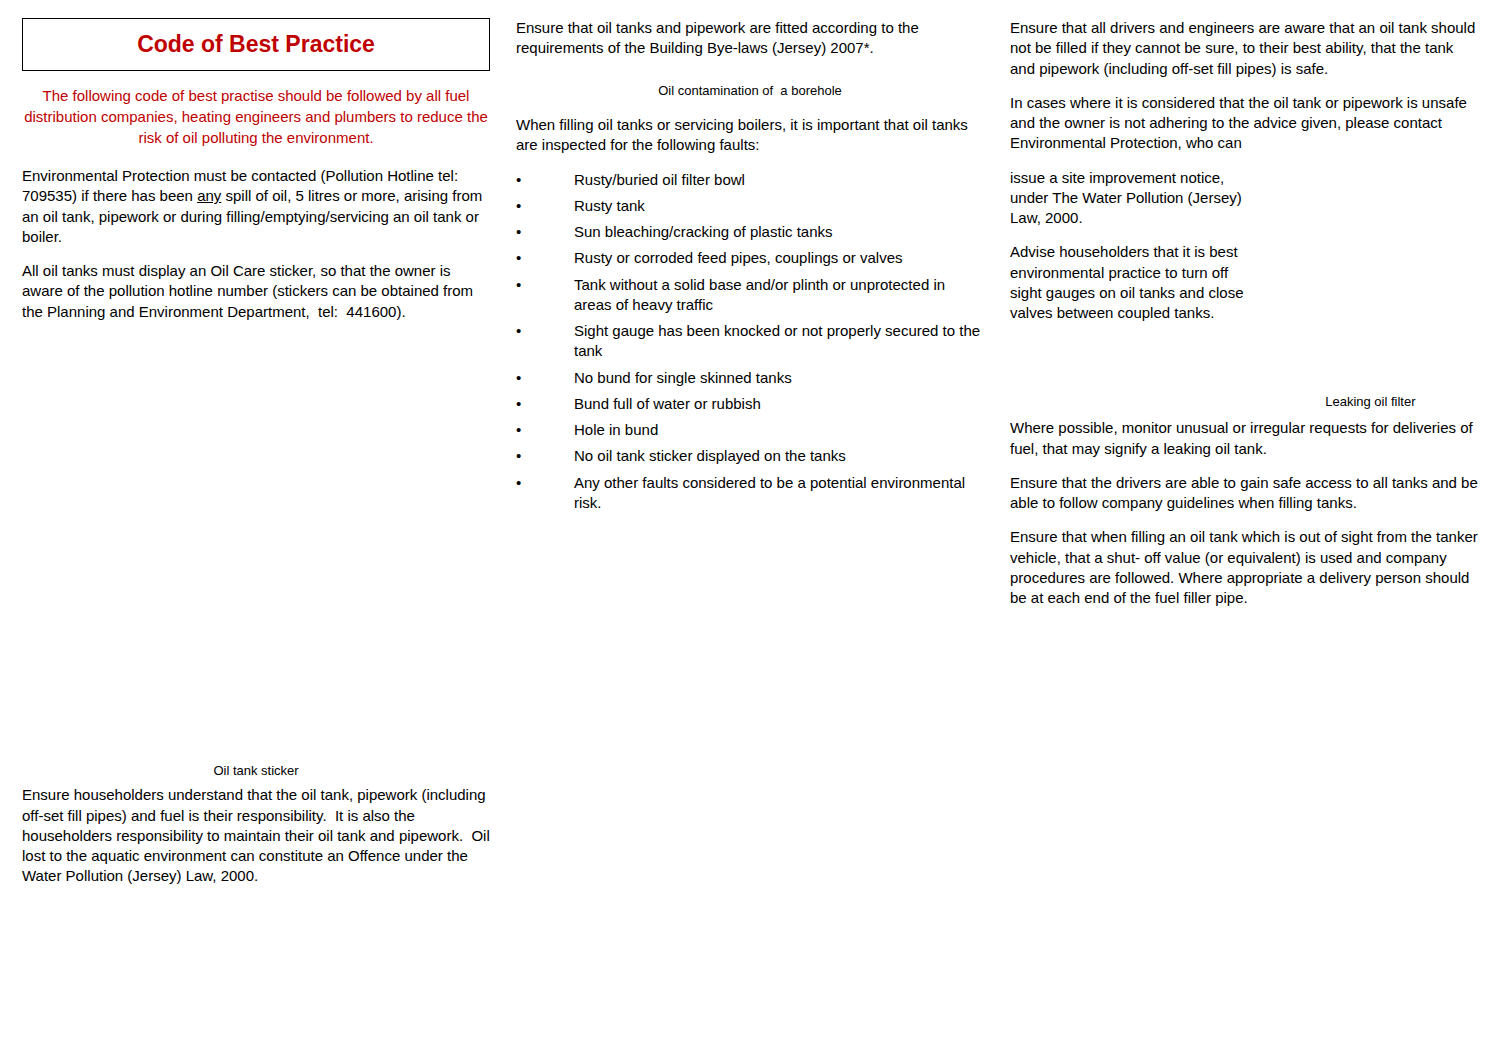Code of Best Practice
The following code of best practise should be followed by all fuel distribution companies, heating engineers and plumbers to reduce the risk of oil polluting the environment.
Environmental Protection must be contacted (Pollution Hotline tel: 709535) if there has been any spill of oil, 5 litres or more, arising from an oil tank, pipework or during filling/emptying/servicing an oil tank or boiler.
All oil tanks must display an Oil Care sticker, so that the owner is aware of the pollution hotline number (stickers can be obtained from the Planning and Environment Department, tel: 441600).
Oil tank sticker
Ensure householders understand that the oil tank, pipework (including off-set fill pipes) and fuel is their responsibility. It is also the householders responsibility to maintain their oil tank and pipework. Oil lost to the aquatic environment can constitute an Offence under the Water Pollution (Jersey) Law, 2000.
Ensure that oil tanks and pipework are fitted according to the requirements of the Building Bye-laws (Jersey) 2007*.
Oil contamination of a borehole
When filling oil tanks or servicing boilers, it is important that oil tanks are inspected for the following faults:
Rusty/buried oil filter bowl
Rusty tank
Sun bleaching/cracking of plastic tanks
Rusty or corroded feed pipes, couplings or valves
Tank without a solid base and/or plinth or unprotected in areas of heavy traffic
Sight gauge has been knocked or not properly secured to the tank
No bund for single skinned tanks
Bund full of water or rubbish
Hole in bund
No oil tank sticker displayed on the tanks
Any other faults considered to be a potential environmental risk.
Ensure that all drivers and engineers are aware that an oil tank should not be filled if they cannot be sure, to their best ability, that the tank and pipework (including off-set fill pipes) is safe.
In cases where it is considered that the oil tank or pipework is unsafe and the owner is not adhering to the advice given, please contact Environmental Protection, who can
Leaking oil filter
issue a site improvement notice, under The Water Pollution (Jersey) Law, 2000.
Advise householders that it is best environmental practice to turn off sight gauges on oil tanks and close valves between coupled tanks.
Where possible, monitor unusual or irregular requests for deliveries of fuel, that may signify a leaking oil tank.
Ensure that the drivers are able to gain safe access to all tanks and be able to follow company guidelines when filling tanks.
Ensure that when filling an oil tank which is out of sight from the tanker vehicle, that a shut- off value (or equivalent) is used and company procedures are followed. Where appropriate a delivery person should be at each end of the fuel filler pipe.